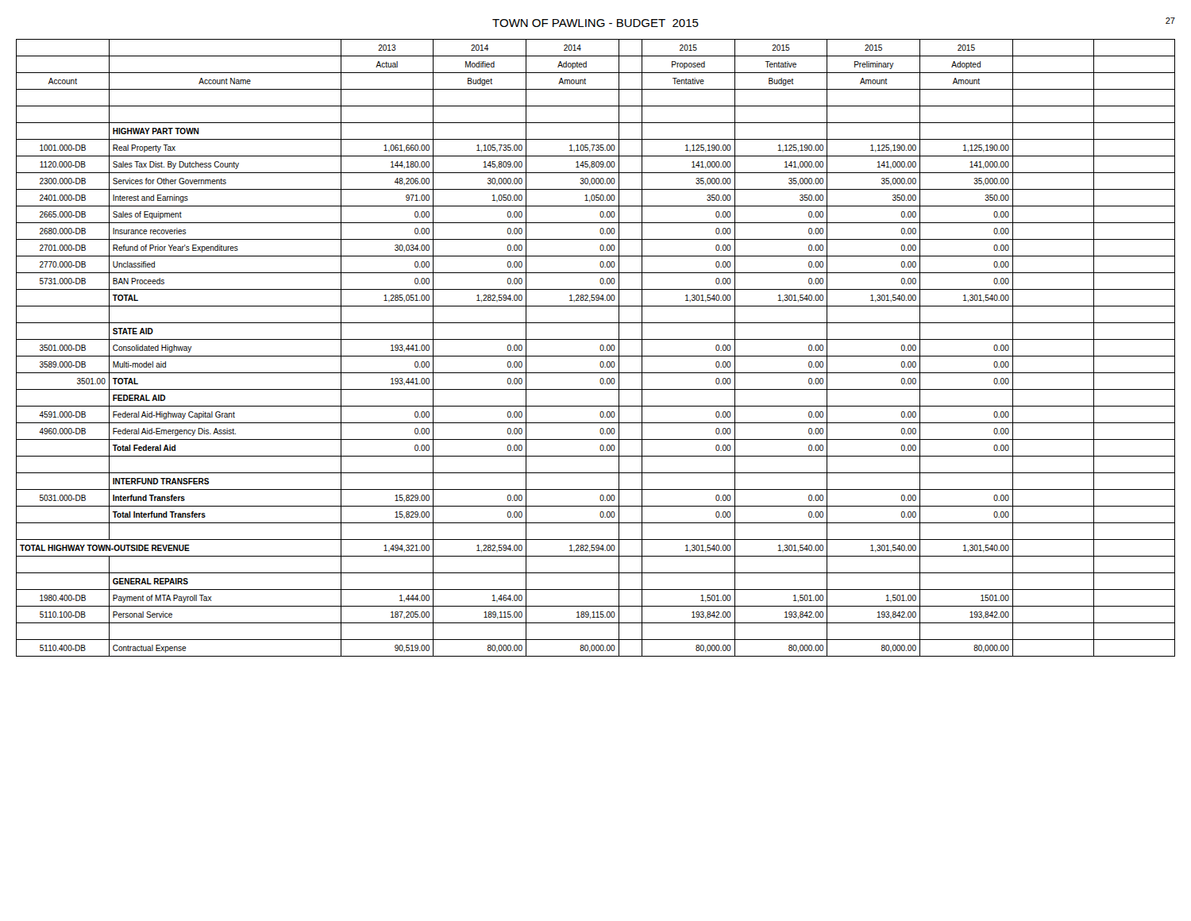TOWN OF PAWLING - BUDGET 2015 27
| | | 2013 | 2014 | 2014 | | 2015 | 2015 | 2015 | 2015 | | |
| | | Actual | Modified | Adopted | | Proposed | Tentative | Preliminary | Adopted | | |
| Account | Account Name | | Budget | Amount | | Tentative | Budget | Amount | Amount | | |
| | HIGHWAY PART TOWN | | | | | | | | | | |
| 1001.000-DB | Real Property Tax | 1,061,660.00 | 1,105,735.00 | 1,105,735.00 | | 1,125,190.00 | 1,125,190.00 | 1,125,190.00 | 1,125,190.00 | | |
| 1120.000-DB | Sales Tax Dist. By Dutchess County | 144,180.00 | 145,809.00 | 145,809.00 | | 141,000.00 | 141,000.00 | 141,000.00 | 141,000.00 | | |
| 2300.000-DB | Services for Other Governments | 48,206.00 | 30,000.00 | 30,000.00 | | 35,000.00 | 35,000.00 | 35,000.00 | 35,000.00 | | |
| 2401.000-DB | Interest and Earnings | 971.00 | 1,050.00 | 1,050.00 | | 350.00 | 350.00 | 350.00 | 350.00 | | |
| 2665.000-DB | Sales of Equipment | 0.00 | 0.00 | 0.00 | | 0.00 | 0.00 | 0.00 | 0.00 | | |
| 2680.000-DB | Insurance recoveries | 0.00 | 0.00 | 0.00 | | 0.00 | 0.00 | 0.00 | 0.00 | | |
| 2701.000-DB | Refund of Prior Year's Expenditures | 30,034.00 | 0.00 | 0.00 | | 0.00 | 0.00 | 0.00 | 0.00 | | |
| 2770.000-DB | Unclassified | 0.00 | 0.00 | 0.00 | | 0.00 | 0.00 | 0.00 | 0.00 | | |
| 5731.000-DB | BAN Proceeds | 0.00 | 0.00 | 0.00 | | 0.00 | 0.00 | 0.00 | 0.00 | | |
| | TOTAL | 1,285,051.00 | 1,282,594.00 | 1,282,594.00 | | 1,301,540.00 | 1,301,540.00 | 1,301,540.00 | 1,301,540.00 | | |
| | STATE AID | | | | | | | | | | |
| 3501.000-DB | Consolidated Highway | 193,441.00 | 0.00 | 0.00 | | 0.00 | 0.00 | 0.00 | 0.00 | | |
| 3589.000-DB | Multi-model aid | 0.00 | 0.00 | 0.00 | | 0.00 | 0.00 | 0.00 | 0.00 | | |
| 3501.00 | TOTAL | 193,441.00 | 0.00 | 0.00 | | 0.00 | 0.00 | 0.00 | 0.00 | | |
| | FEDERAL AID | | | | | | | | | | |
| 4591.000-DB | Federal Aid-Highway Capital Grant | 0.00 | 0.00 | 0.00 | | 0.00 | 0.00 | 0.00 | 0.00 | | |
| 4960.000-DB | Federal Aid-Emergency Dis. Assist. | 0.00 | 0.00 | 0.00 | | 0.00 | 0.00 | 0.00 | 0.00 | | |
| | Total Federal Aid | 0.00 | 0.00 | 0.00 | | 0.00 | 0.00 | 0.00 | 0.00 | | |
| | INTERFUND TRANSFERS | | | | | | | | | | |
| 5031.000-DB | Interfund Transfers | 15,829.00 | 0.00 | 0.00 | | 0.00 | 0.00 | 0.00 | 0.00 | | |
| | Total Interfund Transfers | 15,829.00 | 0.00 | 0.00 | | 0.00 | 0.00 | 0.00 | 0.00 | | |
| TOTAL HIGHWAY TOWN-OUTSIDE REVENUE | 1,494,321.00 | 1,282,594.00 | 1,282,594.00 | | 1,301,540.00 | 1,301,540.00 | 1,301,540.00 | 1,301,540.00 | | |
| | GENERAL REPAIRS | | | | | | | | | | |
| 1980.400-DB | Payment of MTA Payroll Tax | 1,444.00 | 1,464.00 | | | 1,501.00 | 1,501.00 | 1,501.00 | 1501.00 | | |
| 5110.100-DB | Personal Service | 187,205.00 | 189,115.00 | 189,115.00 | | 193,842.00 | 193,842.00 | 193,842.00 | 193,842.00 | | |
| 5110.400-DB | Contractual Expense | 90,519.00 | 80,000.00 | 80,000.00 | | 80,000.00 | 80,000.00 | 80,000.00 | 80,000.00 | | |